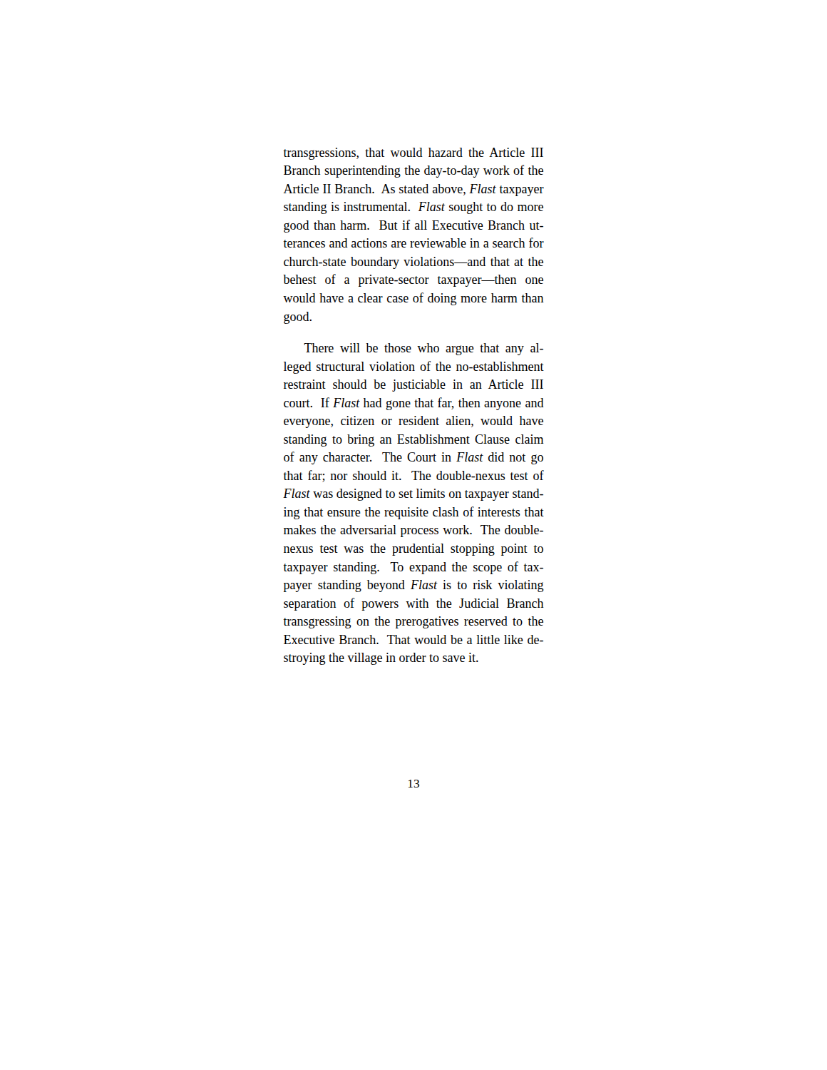transgressions, that would hazard the Article III Branch superintending the day-to-day work of the Article II Branch. As stated above, Flast taxpayer standing is instrumental. Flast sought to do more good than harm. But if all Executive Branch utterances and actions are reviewable in a search for church-state boundary violations—and that at the behest of a private-sector taxpayer—then one would have a clear case of doing more harm than good.
There will be those who argue that any alleged structural violation of the no-establishment restraint should be justiciable in an Article III court. If Flast had gone that far, then anyone and everyone, citizen or resident alien, would have standing to bring an Establishment Clause claim of any character. The Court in Flast did not go that far; nor should it. The double-nexus test of Flast was designed to set limits on taxpayer standing that ensure the requisite clash of interests that makes the adversarial process work. The double-nexus test was the prudential stopping point to taxpayer standing. To expand the scope of taxpayer standing beyond Flast is to risk violating separation of powers with the Judicial Branch transgressing on the prerogatives reserved to the Executive Branch. That would be a little like destroying the village in order to save it.
13